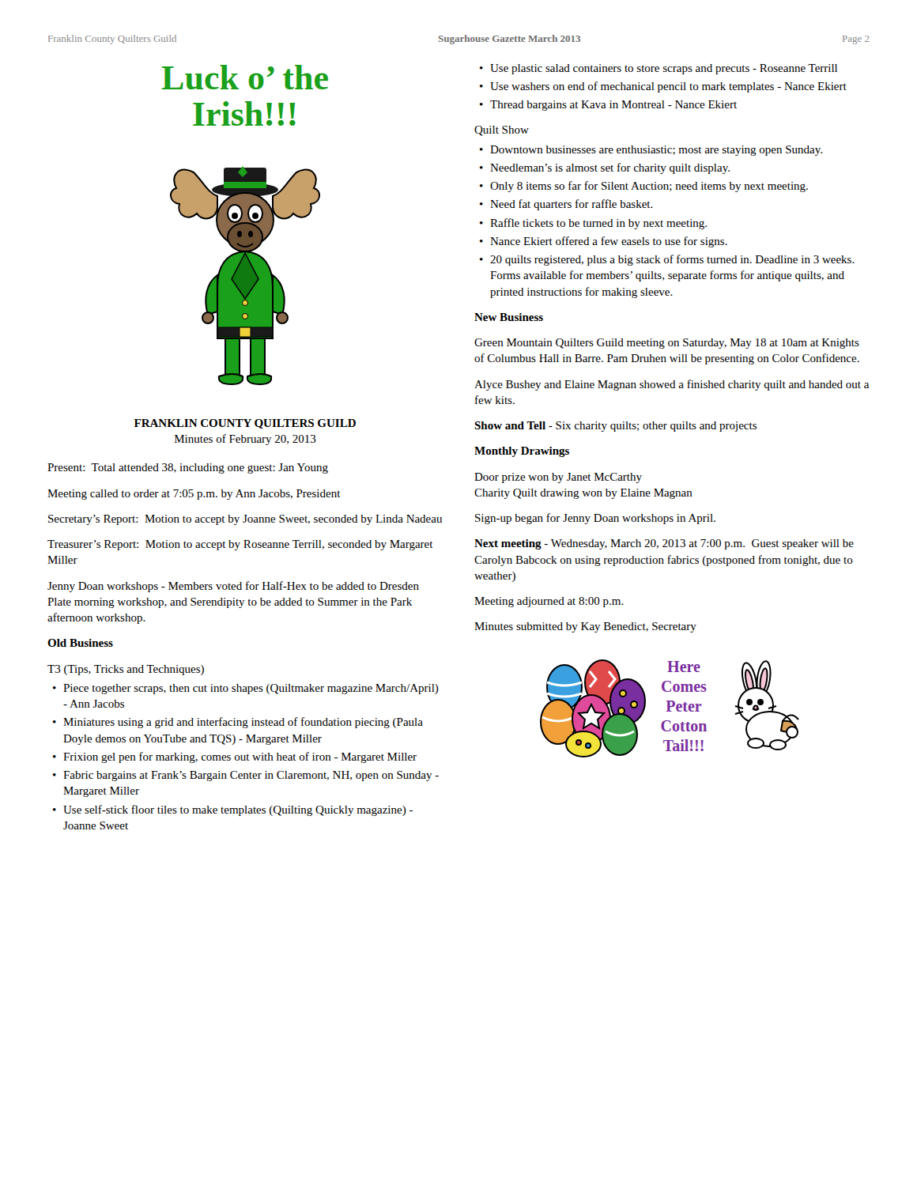Franklin County Quilters Guild
Sugarhouse Gazette March 2013
Page 2
Luck o’ the
Irish!!!
FRANKLIN COUNTY QUILTERS GUILD
Minutes of February 20, 2013
Present: Total attended 38, including one guest: Jan Young
Meeting called to order at 7:05 p.m. by Ann Jacobs, President
Secretary’s Report: Motion to accept by Joanne Sweet, seconded by Linda Nadeau
Treasurer’s Report: Motion to accept by Roseanne Terrill, seconded by Margaret Miller
Jenny Doan workshops - Members voted for Half-Hex to be added to Dresden Plate morning workshop, and Serendipity to be added to Summer in the Park afternoon workshop.
Old Business
T3 (Tips, Tricks and Techniques)
Piece together scraps, then cut into shapes (Quiltmaker magazine March/April) - Ann Jacobs
Miniatures using a grid and interfacing instead of foundation piecing (Paula Doyle demos on YouTube and TQS) - Margaret Miller
Frixion gel pen for marking, comes out with heat of iron - Margaret Miller
Fabric bargains at Frank’s Bargain Center in Claremont, NH, open on Sunday - Margaret Miller
Use self-stick floor tiles to make templates (Quilting Quickly magazine) - Joanne Sweet
Use plastic salad containers to store scraps and precuts - Roseanne Terrill
Use washers on end of mechanical pencil to mark templates - Nance Ekiert
Thread bargains at Kava in Montreal - Nance Ekiert
Quilt Show
Downtown businesses are enthusiastic; most are staying open Sunday.
Needleman’s is almost set for charity quilt display.
Only 8 items so far for Silent Auction; need items by next meeting.
Need fat quarters for raffle basket.
Raffle tickets to be turned in by next meeting.
Nance Ekiert offered a few easels to use for signs.
20 quilts registered, plus a big stack of forms turned in. Deadline in 3 weeks. Forms available for members’ quilts, separate forms for antique quilts, and printed instructions for making sleeve.
New Business
Green Mountain Quilters Guild meeting on Saturday, May 18 at 10am at Knights of Columbus Hall in Barre. Pam Druhen will be presenting on Color Confidence.
Alyce Bushey and Elaine Magnan showed a finished charity quilt and handed out a few kits.
Show and Tell - Six charity quilts; other quilts and projects
Monthly Drawings
Door prize won by Janet McCarthy
Charity Quilt drawing won by Elaine Magnan
Sign-up began for Jenny Doan workshops in April.
Next meeting - Wednesday, March 20, 2013 at 7:00 p.m. Guest speaker will be Carolyn Babcock on using reproduction fabrics (postponed from tonight, due to weather)
Meeting adjourned at 8:00 p.m.
Minutes submitted by Kay Benedict, Secretary
Here
Comes
Peter
Cotton
Tail!!!